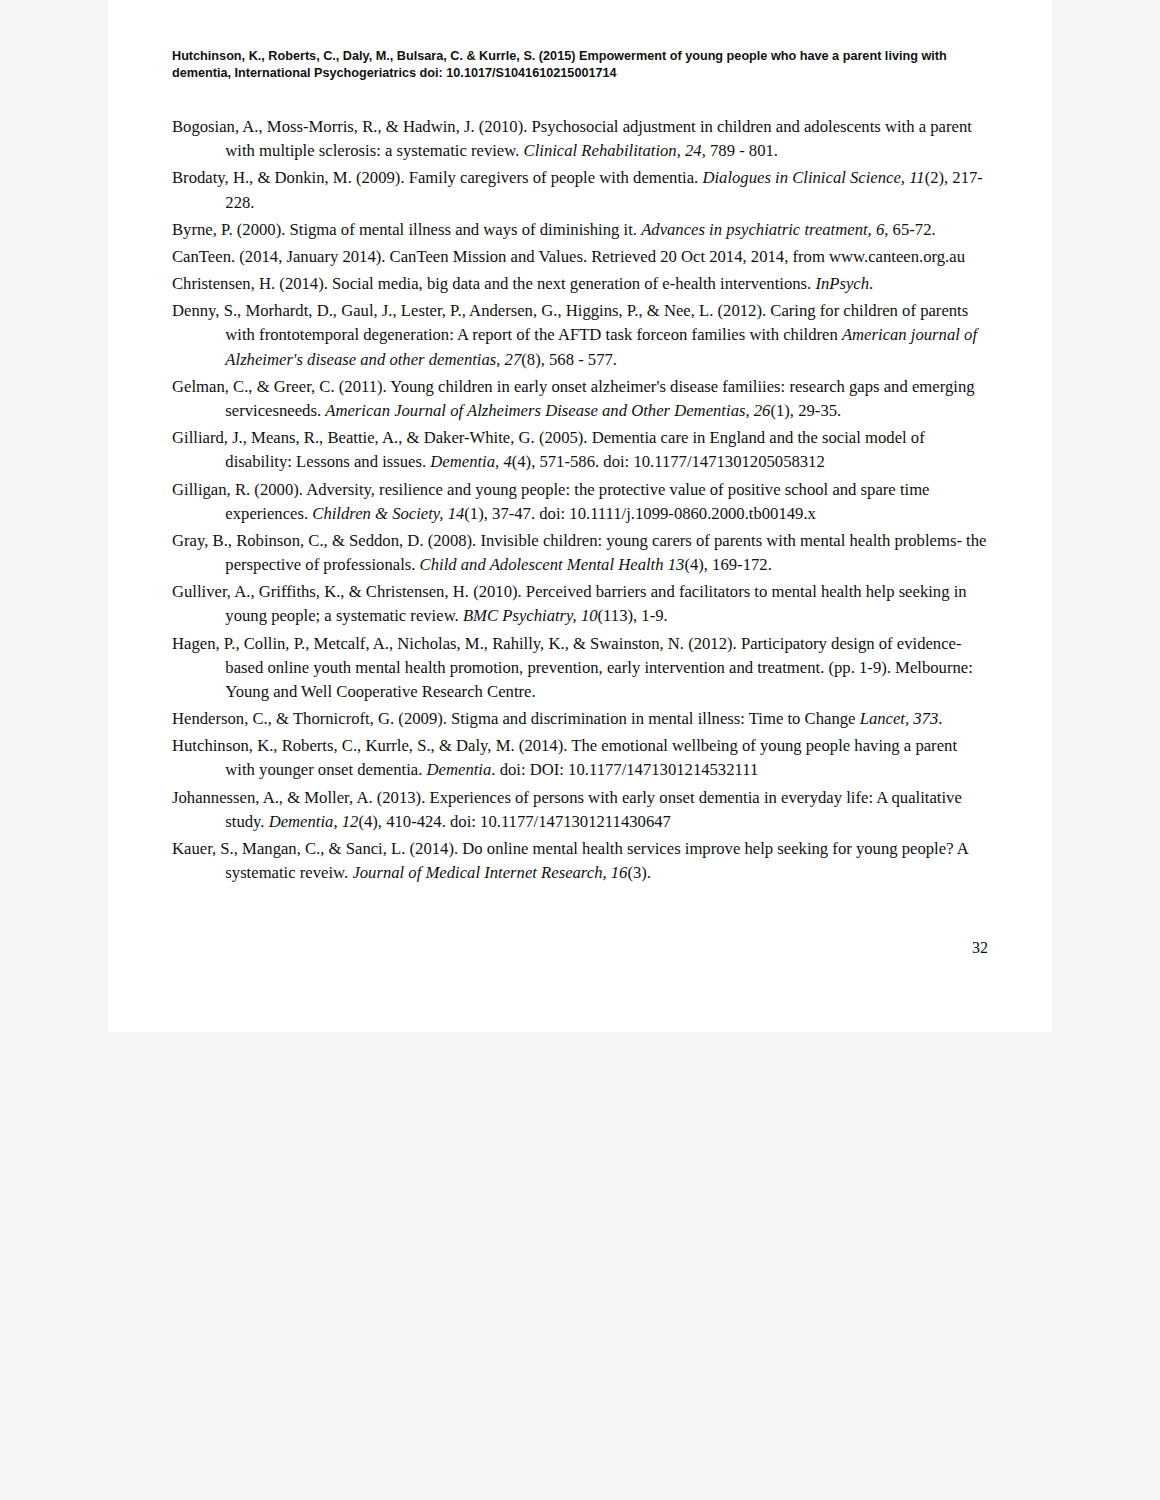Hutchinson, K., Roberts, C., Daly, M., Bulsara, C. & Kurrle, S. (2015) Empowerment of young people who have a parent living with dementia, International Psychogeriatrics doi: 10.1017/S1041610215001714
Bogosian, A., Moss-Morris, R., & Hadwin, J. (2010). Psychosocial adjustment in children and adolescents with a parent with multiple sclerosis: a systematic review. Clinical Rehabilitation, 24, 789 - 801.
Brodaty, H., & Donkin, M. (2009). Family caregivers of people with dementia. Dialogues in Clinical Science, 11(2), 217-228.
Byrne, P. (2000). Stigma of mental illness and ways of diminishing it. Advances in psychiatric treatment, 6, 65-72.
CanTeen. (2014, January 2014). CanTeen Mission and Values. Retrieved 20 Oct 2014, 2014, from www.canteen.org.au
Christensen, H. (2014). Social media, big data and the next generation of e-health interventions. InPsych.
Denny, S., Morhardt, D., Gaul, J., Lester, P., Andersen, G., Higgins, P., & Nee, L. (2012). Caring for children of parents with frontotemporal degeneration: A report of the AFTD task forceon families with children American journal of Alzheimer's disease and other dementias, 27(8), 568 - 577.
Gelman, C., & Greer, C. (2011). Young children in early onset alzheimer's disease familiies: research gaps and emerging servicesneeds. American Journal of Alzheimers Disease and Other Dementias, 26(1), 29-35.
Gilliard, J., Means, R., Beattie, A., & Daker-White, G. (2005). Dementia care in England and the social model of disability: Lessons and issues. Dementia, 4(4), 571-586. doi: 10.1177/1471301205058312
Gilligan, R. (2000). Adversity, resilience and young people: the protective value of positive school and spare time experiences. Children & Society, 14(1), 37-47. doi: 10.1111/j.1099-0860.2000.tb00149.x
Gray, B., Robinson, C., & Seddon, D. (2008). Invisible children: young carers of parents with mental health problems- the perspective of professionals. Child and Adolescent Mental Health 13(4), 169-172.
Gulliver, A., Griffiths, K., & Christensen, H. (2010). Perceived barriers and facilitators to mental health help seeking in young people; a systematic review. BMC Psychiatry, 10(113), 1-9.
Hagen, P., Collin, P., Metcalf, A., Nicholas, M., Rahilly, K., & Swainston, N. (2012). Participatory design of evidence-based online youth mental health promotion, prevention, early intervention and treatment. (pp. 1-9). Melbourne: Young and Well Cooperative Research Centre.
Henderson, C., & Thornicroft, G. (2009). Stigma and discrimination in mental illness: Time to Change Lancet, 373.
Hutchinson, K., Roberts, C., Kurrle, S., & Daly, M. (2014). The emotional wellbeing of young people having a parent with younger onset dementia. Dementia. doi: DOI: 10.1177/1471301214532111
Johannessen, A., & Moller, A. (2013). Experiences of persons with early onset dementia in everyday life: A qualitative study. Dementia, 12(4), 410-424. doi: 10.1177/1471301211430647
Kauer, S., Mangan, C., & Sanci, L. (2014). Do online mental health services improve help seeking for young people? A systematic reveiw. Journal of Medical Internet Research, 16(3).
32